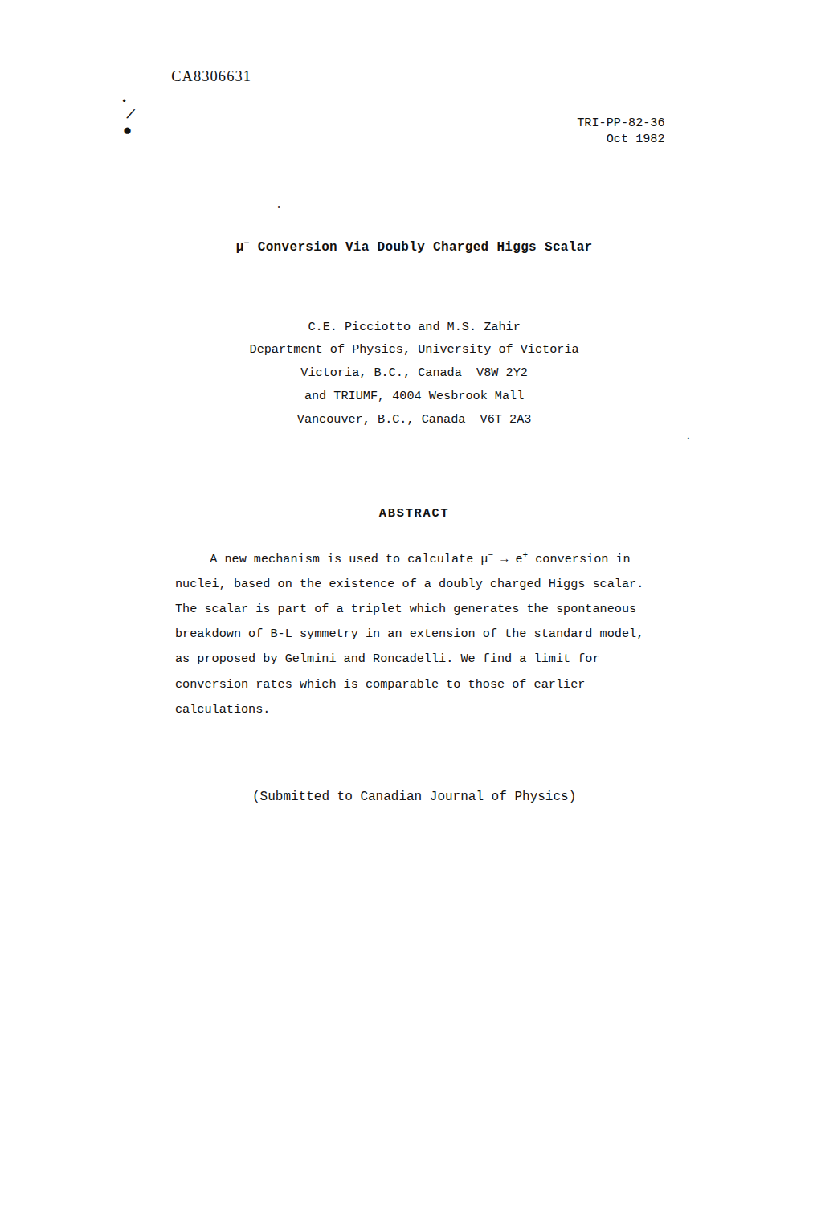• / ●
CA8306631
TRI-PP-82-36
Oct 1982
. .
μ− Conversion Via Doubly Charged Higgs Scalar
C.E. Picciotto and M.S. Zahir Department of Physics, University of Victoria Victoria, B.C., Canada V8W 2Y2 and TRIUMF, 4004 Wesbrook Mall Vancouver, B.C., Canada V6T 2A3
ABSTRACT
A new mechanism is used to calculate μ− → e+ conversion in nuclei, based on the existence of a doubly charged Higgs scalar. The scalar is part of a triplet which generates the spontaneous breakdown of B-L symmetry in an extension of the standard model, as proposed by Gelmini and Roncadelli. We find a limit for conversion rates which is comparable to those of earlier calculations.
(Submitted to Canadian Journal of Physics)